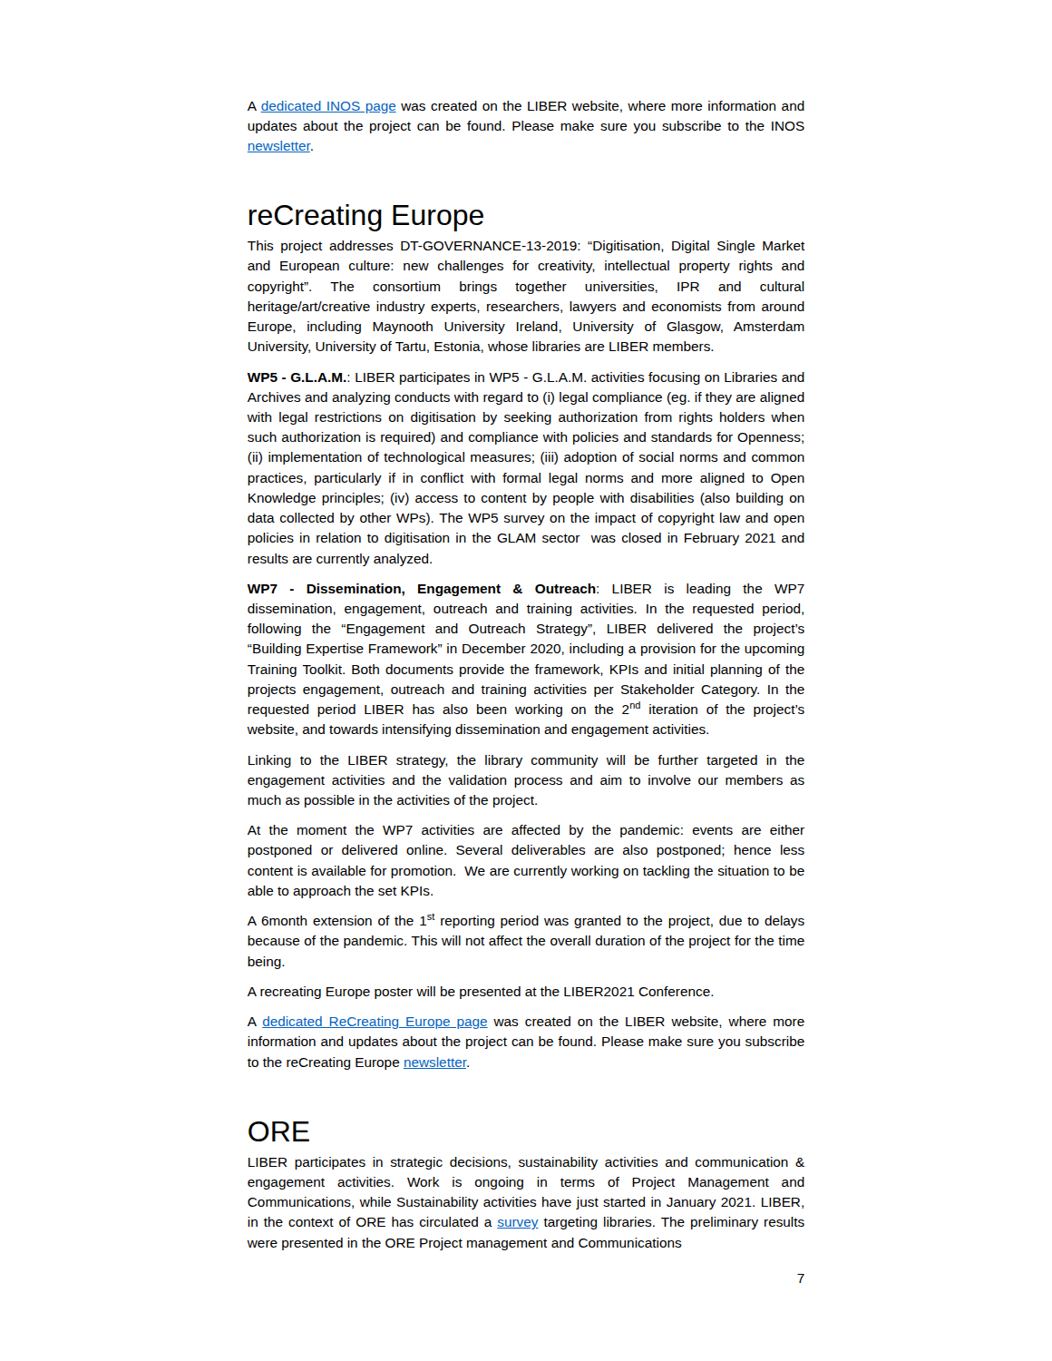A dedicated INOS page was created on the LIBER website, where more information and updates about the project can be found. Please make sure you subscribe to the INOS newsletter.
reCreating Europe
This project addresses DT-GOVERNANCE-13-2019: “Digitisation, Digital Single Market and European culture: new challenges for creativity, intellectual property rights and copyright”. The consortium brings together universities, IPR and cultural heritage/art/creative industry experts, researchers, lawyers and economists from around Europe, including Maynooth University Ireland, University of Glasgow, Amsterdam University, University of Tartu, Estonia, whose libraries are LIBER members.
WP5 - G.L.A.M.: LIBER participates in WP5 - G.L.A.M. activities focusing on Libraries and Archives and analyzing conducts with regard to (i) legal compliance (eg. if they are aligned with legal restrictions on digitisation by seeking authorization from rights holders when such authorization is required) and compliance with policies and standards for Openness; (ii) implementation of technological measures; (iii) adoption of social norms and common practices, particularly if in conflict with formal legal norms and more aligned to Open Knowledge principles; (iv) access to content by people with disabilities (also building on data collected by other WPs). The WP5 survey on the impact of copyright law and open policies in relation to digitisation in the GLAM sector was closed in February 2021 and results are currently analyzed.
WP7 - Dissemination, Engagement & Outreach: LIBER is leading the WP7 dissemination, engagement, outreach and training activities. In the requested period, following the “Engagement and Outreach Strategy”, LIBER delivered the project’s “Building Expertise Framework” in December 2020, including a provision for the upcoming Training Toolkit. Both documents provide the framework, KPIs and initial planning of the projects engagement, outreach and training activities per Stakeholder Category. In the requested period LIBER has also been working on the 2nd iteration of the project’s website, and towards intensifying dissemination and engagement activities.
Linking to the LIBER strategy, the library community will be further targeted in the engagement activities and the validation process and aim to involve our members as much as possible in the activities of the project.
At the moment the WP7 activities are affected by the pandemic: events are either postponed or delivered online. Several deliverables are also postponed; hence less content is available for promotion. We are currently working on tackling the situation to be able to approach the set KPIs.
A 6month extension of the 1st reporting period was granted to the project, due to delays because of the pandemic. This will not affect the overall duration of the project for the time being.
A recreating Europe poster will be presented at the LIBER2021 Conference.
A dedicated ReCreating Europe page was created on the LIBER website, where more information and updates about the project can be found. Please make sure you subscribe to the reCreating Europe newsletter.
ORE
LIBER participates in strategic decisions, sustainability activities and communication & engagement activities. Work is ongoing in terms of Project Management and Communications, while Sustainability activities have just started in January 2021. LIBER, in the context of ORE has circulated a survey targeting libraries. The preliminary results were presented in the ORE Project management and Communications
7